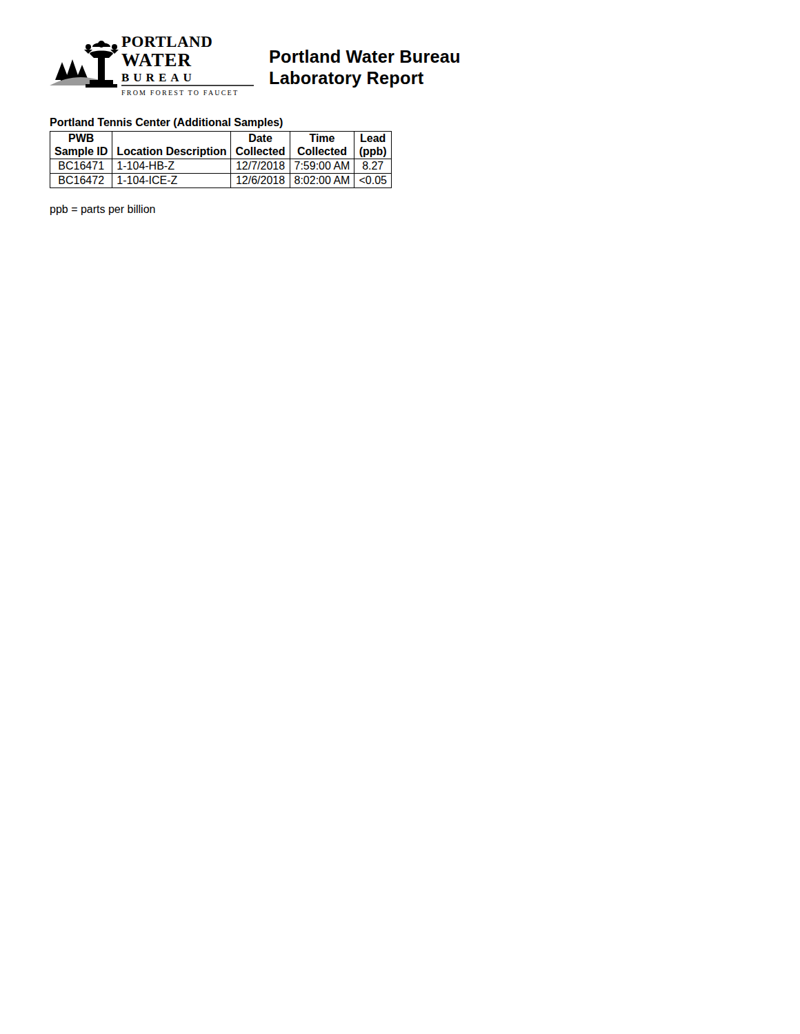PORTLAND WATER BUREAU FROM FOREST TO FAUCET
Portland Water Bureau
Laboratory Report
Portland Tennis Center (Additional Samples)
| PWB Sample ID | Location Description | Date Collected | Time Collected | Lead (ppb) |
| --- | --- | --- | --- | --- |
| BC16471 | 1-104-HB-Z | 12/7/2018 | 7:59:00 AM | 8.27 |
| BC16472 | 1-104-ICE-Z | 12/6/2018 | 8:02:00 AM | <0.05 |
ppb = parts per billion